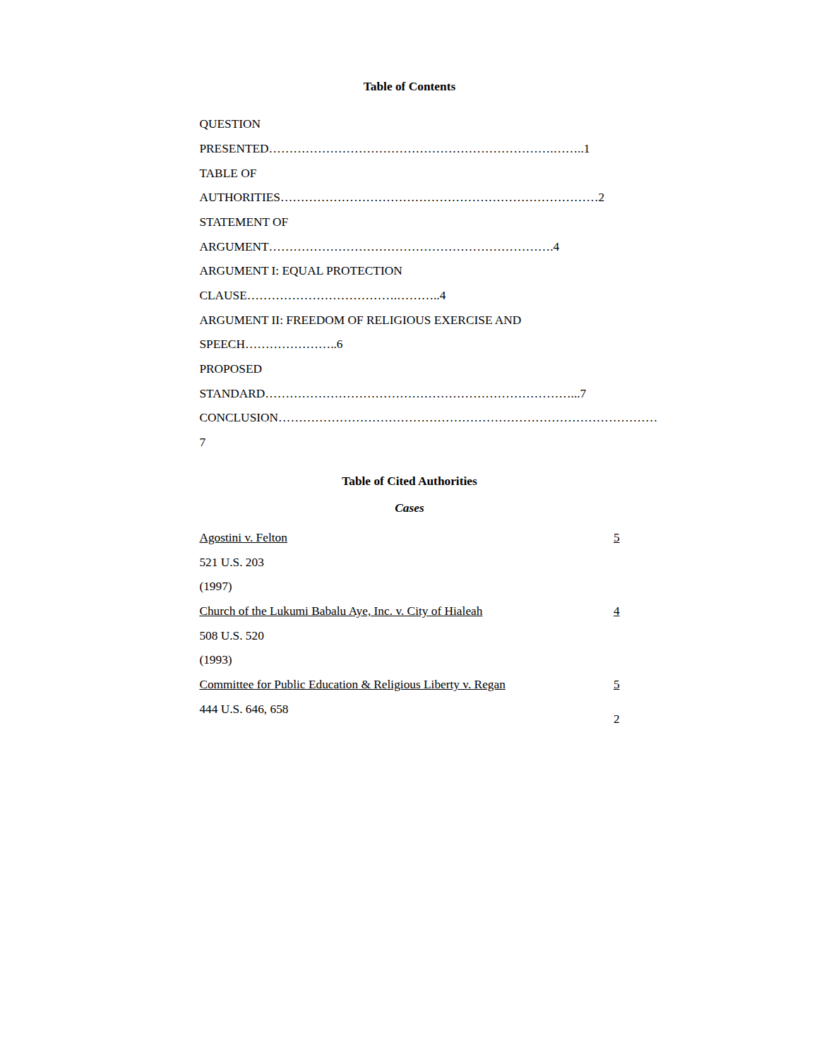Table of Contents
QUESTION
PRESENTED…………………………………………………………….……..1
TABLE OF
AUTHORITIES……………………………………………………………………2
STATEMENT OF
ARGUMENT…………………………………………………………….4
ARGUMENT I: EQUAL PROTECTION CLAUSE……………………………….………..4
ARGUMENT II: FREEDOM OF RELIGIOUS EXERCISE AND SPEECH…………………..6
PROPOSED
STANDARD…………………………………………………………………...7
CONCLUSION…………………………………………………………………………………
7
Table of Cited Authorities
Cases
Agostini v. Felton 5
521 U.S. 203
(1997)
Church of the Lukumi Babalu Aye, Inc. v. City of Hialeah 4
508 U.S. 520
(1993)
Committee for Public Education & Religious Liberty v. Regan 5
444 U.S. 646, 658
2